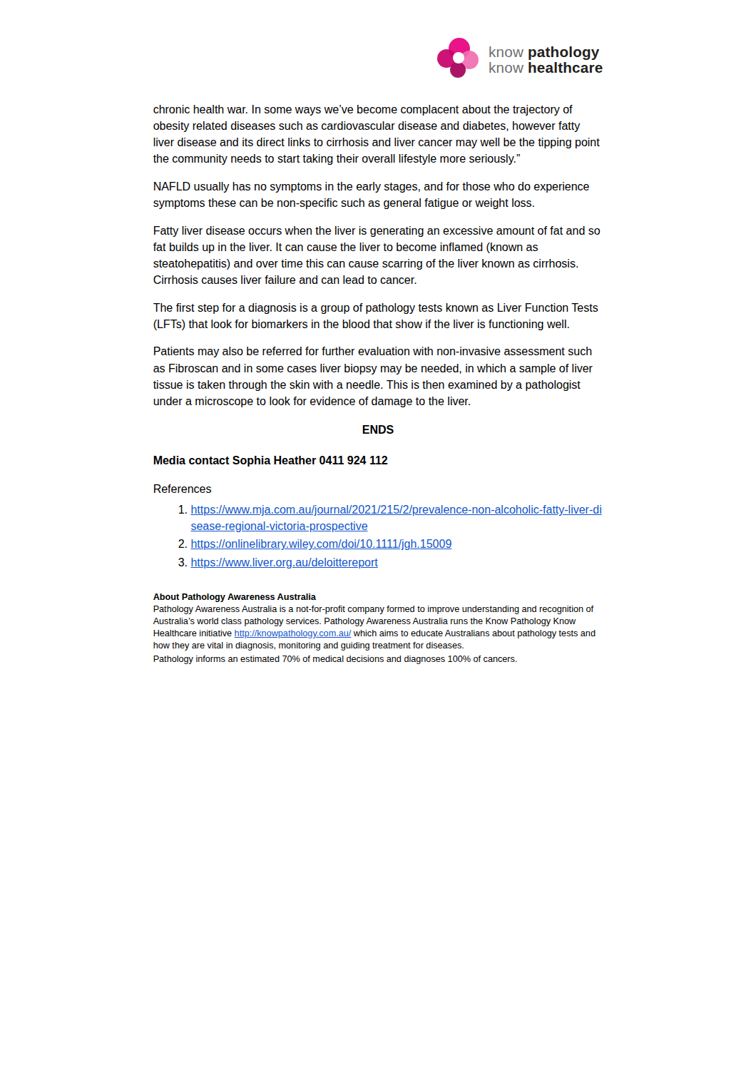know pathology
know healthcare
chronic health war. In some ways we’ve become complacent about the trajectory of obesity related diseases such as cardiovascular disease and diabetes, however fatty liver disease and its direct links to cirrhosis and liver cancer may well be the tipping point the community needs to start taking their overall lifestyle more seriously.”
NAFLD usually has no symptoms in the early stages, and for those who do experience symptoms these can be non-specific such as general fatigue or weight loss.
Fatty liver disease occurs when the liver is generating an excessive amount of fat and so fat builds up in the liver. It can cause the liver to become inflamed (known as steatohepatitis) and over time this can cause scarring of the liver known as cirrhosis. Cirrhosis causes liver failure and can lead to cancer.
The first step for a diagnosis is a group of pathology tests known as Liver Function Tests (LFTs) that look for biomarkers in the blood that show if the liver is functioning well.
Patients may also be referred for further evaluation with non-invasive assessment such as Fibroscan and in some cases liver biopsy may be needed, in which a sample of liver tissue is taken through the skin with a needle. This is then examined by a pathologist under a microscope to look for evidence of damage to the liver.
ENDS
Media contact Sophia Heather 0411 924 112
References
https://www.mja.com.au/journal/2021/215/2/prevalence-non-alcoholic-fatty-liver-disease-regional-victoria-prospective
https://onlinelibrary.wiley.com/doi/10.1111/jgh.15009
https://www.liver.org.au/deloittereport
About Pathology Awareness Australia
Pathology Awareness Australia is a not-for-profit company formed to improve understanding and recognition of Australia’s world class pathology services. Pathology Awareness Australia runs the Know Pathology Know Healthcare initiative http://knowpathology.com.au/ which aims to educate Australians about pathology tests and how they are vital in diagnosis, monitoring and guiding treatment for diseases.
Pathology informs an estimated 70% of medical decisions and diagnoses 100% of cancers.